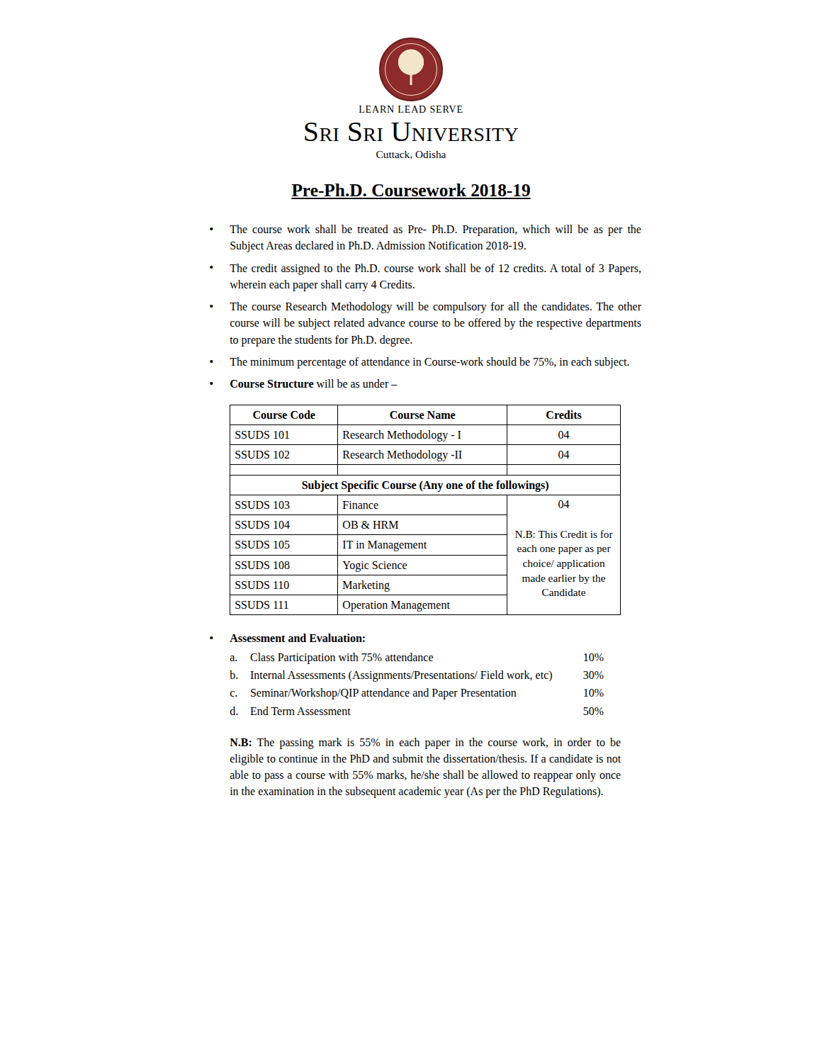LEARN LEAD SERVE
Sri Sri University
Cuttack, Odisha
Pre-Ph.D. Coursework 2018-19
The course work shall be treated as Pre- Ph.D. Preparation, which will be as per the Subject Areas declared in Ph.D. Admission Notification 2018-19.
The credit assigned to the Ph.D. course work shall be of 12 credits. A total of 3 Papers, wherein each paper shall carry 4 Credits.
The course Research Methodology will be compulsory for all the candidates. The other course will be subject related advance course to be offered by the respective departments to prepare the students for Ph.D. degree.
The minimum percentage of attendance in Course-work should be 75%, in each subject.
Course Structure will be as under –
| Course Code | Course Name | Credits |
| --- | --- | --- |
| SSUDS 101 | Research Methodology - I | 04 |
| SSUDS 102 | Research Methodology -II | 04 |
| Subject Specific Course (Any one of the followings) |
| SSUDS 103 | Finance | 04 N.B: This Credit is for each one paper as per choice/ application made earlier by the Candidate |
| SSUDS 104 | OB & HRM |
| SSUDS 105 | IT in Management |
| SSUDS 108 | Yogic Science |
| SSUDS 110 | Marketing |
| SSUDS 111 | Operation Management |
Assessment and Evaluation:
Class Participation with 75% attendance 10%
Internal Assessments (Assignments/Presentations/ Field work, etc) 30%
Seminar/Workshop/QIP attendance and Paper Presentation 10%
End Term Assessment 50%
N.B: The passing mark is 55% in each paper in the course work, in order to be eligible to continue in the PhD and submit the dissertation/thesis. If a candidate is not able to pass a course with 55% marks, he/she shall be allowed to reappear only once in the examination in the subsequent academic year (As per the PhD Regulations).